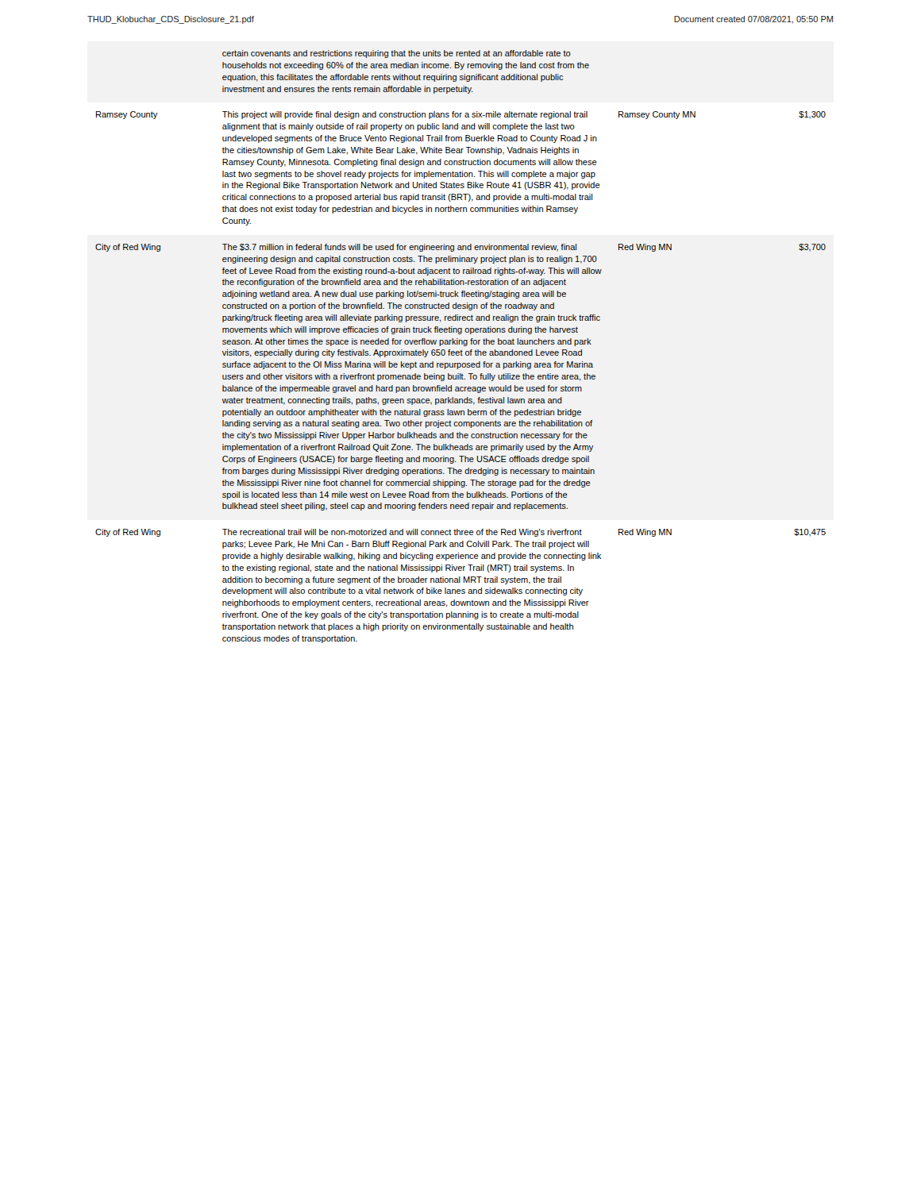THUD_Klobuchar_CDS_Disclosure_21.pdf
Document created 07/08/2021, 05:50 PM
| | certain covenants and restrictions requiring that the units be rented at an affordable rate to households not exceeding 60% of the area median income. By removing the land cost from the equation, this facilitates the affordable rents without requiring significant additional public investment and ensures the rents remain affordable in perpetuity. | | |
| Ramsey County | This project will provide final design and construction plans for a six-mile alternate regional trail alignment that is mainly outside of rail property on public land and will complete the last two undeveloped segments of the Bruce Vento Regional Trail from Buerkle Road to County Road J in the cities/township of Gem Lake, White Bear Lake, White Bear Township, Vadnais Heights in Ramsey County, Minnesota. Completing final design and construction documents will allow these last two segments to be shovel ready projects for implementation. This will complete a major gap in the Regional Bike Transportation Network and United States Bike Route 41 (USBR 41), provide critical connections to a proposed arterial bus rapid transit (BRT), and provide a multi-modal trail that does not exist today for pedestrian and bicycles in northern communities within Ramsey County. | Ramsey County MN | $1,300 |
| City of Red Wing | The $3.7 million in federal funds will be used for engineering and environmental review, final engineering design and capital construction costs. The preliminary project plan is to realign 1,700 feet of Levee Road from the existing round-a-bout adjacent to railroad rights-of-way. This will allow the reconfiguration of the brownfield area and the rehabilitation-restoration of an adjacent adjoining wetland area. A new dual use parking lot/semi-truck fleeting/staging area will be constructed on a portion of the brownfield. The constructed design of the roadway and parking/truck fleeting area will alleviate parking pressure, redirect and realign the grain truck traffic movements which will improve efficacies of grain truck fleeting operations during the harvest season. At other times the space is needed for overflow parking for the boat launchers and park visitors, especially during city festivals. Approximately 650 feet of the abandoned Levee Road surface adjacent to the Ol Miss Marina will be kept and repurposed for a parking area for Marina users and other visitors with a riverfront promenade being built. To fully utilize the entire area, the balance of the impermeable gravel and hard pan brownfield acreage would be used for storm water treatment, connecting trails, paths, green space, parklands, festival lawn area and potentially an outdoor amphitheater with the natural grass lawn berm of the pedestrian bridge landing serving as a natural seating area. Two other project components are the rehabilitation of the city's two Mississippi River Upper Harbor bulkheads and the construction necessary for the implementation of a riverfront Railroad Quit Zone. The bulkheads are primarily used by the Army Corps of Engineers (USACE) for barge fleeting and mooring. The USACE offloads dredge spoil from barges during Mississippi River dredging operations. The dredging is necessary to maintain the Mississippi River nine foot channel for commercial shipping. The storage pad for the dredge spoil is located less than 14 mile west on Levee Road from the bulkheads. Portions of the bulkhead steel sheet piling, steel cap and mooring fenders need repair and replacements. | Red Wing MN | $3,700 |
| City of Red Wing | The recreational trail will be non-motorized and will connect three of the Red Wing's riverfront parks; Levee Park, He Mni Can - Barn Bluff Regional Park and Colvill Park. The trail project will provide a highly desirable walking, hiking and bicycling experience and provide the connecting link to the existing regional, state and the national Mississippi River Trail (MRT) trail systems. In addition to becoming a future segment of the broader national MRT trail system, the trail development will also contribute to a vital network of bike lanes and sidewalks connecting city neighborhoods to employment centers, recreational areas, downtown and the Mississippi River riverfront. One of the key goals of the city's transportation planning is to create a multi-modal transportation network that places a high priority on environmentally sustainable and health conscious modes of transportation. | Red Wing MN | $10,475 |